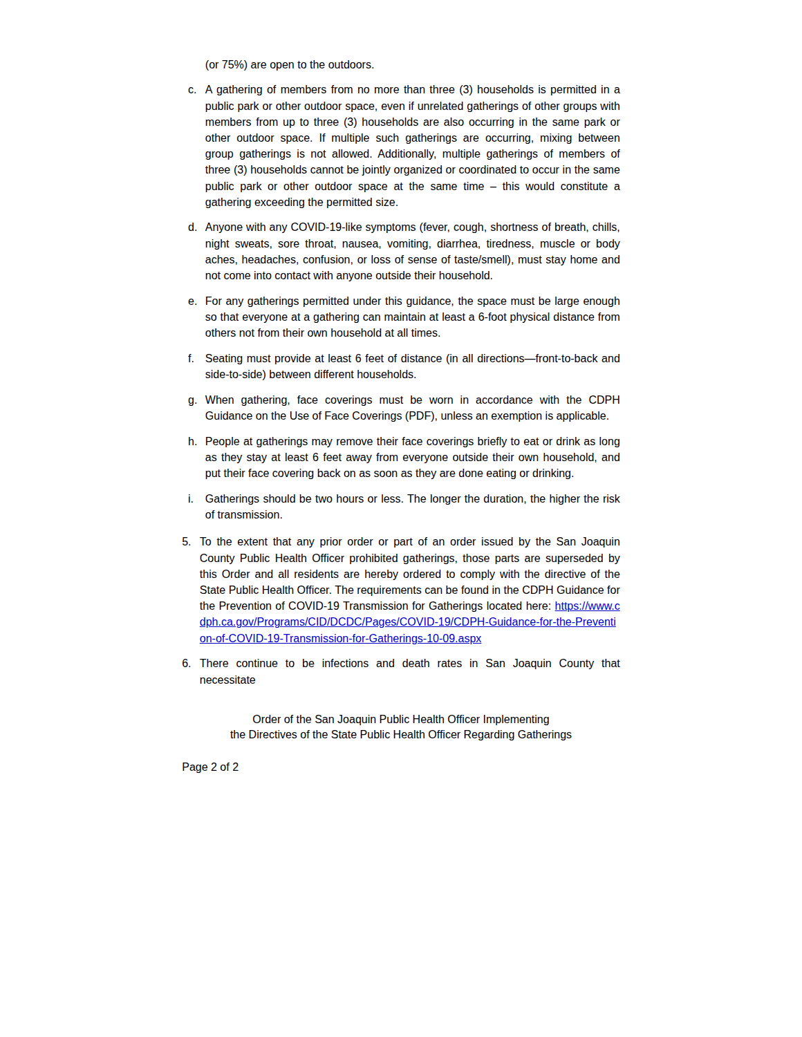(or 75%) are open to the outdoors.
c. A gathering of members from no more than three (3) households is permitted in a public park or other outdoor space, even if unrelated gatherings of other groups with members from up to three (3) households are also occurring in the same park or other outdoor space. If multiple such gatherings are occurring, mixing between group gatherings is not allowed. Additionally, multiple gatherings of members of three (3) households cannot be jointly organized or coordinated to occur in the same public park or other outdoor space at the same time – this would constitute a gathering exceeding the permitted size.
d. Anyone with any COVID-19-like symptoms (fever, cough, shortness of breath, chills, night sweats, sore throat, nausea, vomiting, diarrhea, tiredness, muscle or body aches, headaches, confusion, or loss of sense of taste/smell), must stay home and not come into contact with anyone outside their household.
e. For any gatherings permitted under this guidance, the space must be large enough so that everyone at a gathering can maintain at least a 6-foot physical distance from others not from their own household at all times.
f. Seating must provide at least 6 feet of distance (in all directions—front-to-back and side-to-side) between different households.
g. When gathering, face coverings must be worn in accordance with the CDPH Guidance on the Use of Face Coverings (PDF), unless an exemption is applicable.
h. People at gatherings may remove their face coverings briefly to eat or drink as long as they stay at least 6 feet away from everyone outside their own household, and put their face covering back on as soon as they are done eating or drinking.
i. Gatherings should be two hours or less. The longer the duration, the higher the risk of transmission.
5. To the extent that any prior order or part of an order issued by the San Joaquin County Public Health Officer prohibited gatherings, those parts are superseded by this Order and all residents are hereby ordered to comply with the directive of the State Public Health Officer. The requirements can be found in the CDPH Guidance for the Prevention of COVID-19 Transmission for Gatherings located here: https://www.cdph.ca.gov/Programs/CID/DCDC/Pages/COVID-19/CDPH-Guidance-for-the-Prevention-of-COVID-19-Transmission-for-Gatherings-10-09.aspx
6. There continue to be infections and death rates in San Joaquin County that necessitate
Order of the San Joaquin Public Health Officer Implementing
the Directives of the State Public Health Officer Regarding Gatherings
Page 2 of 2